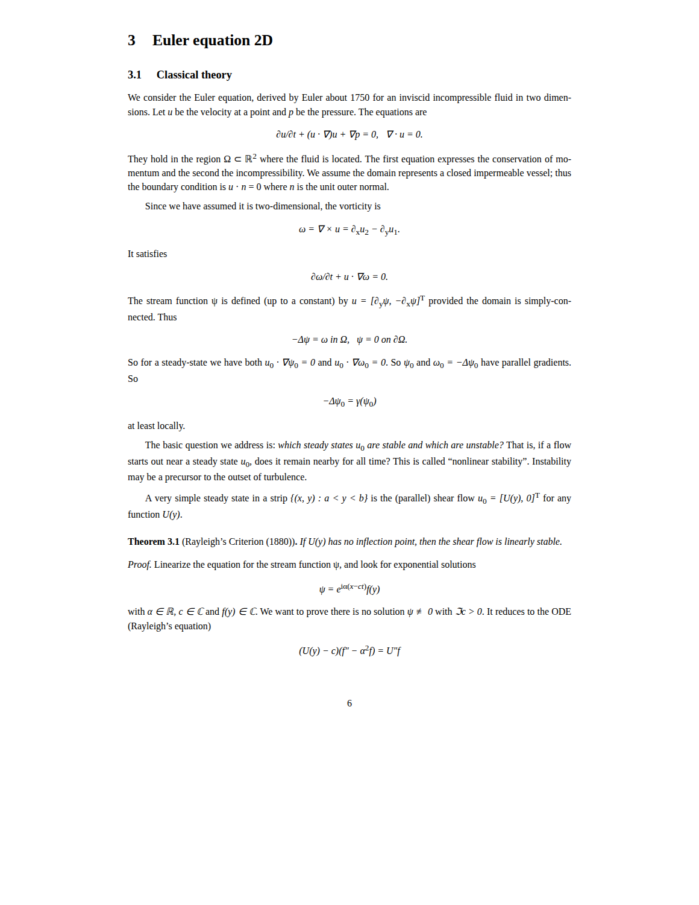3 Euler equation 2D
3.1 Classical theory
We consider the Euler equation, derived by Euler about 1750 for an inviscid incompressible fluid in two dimensions. Let u be the velocity at a point and p be the pressure. The equations are
∂u/∂t + (u · ∇)u + ∇p = 0, ∇ · u = 0.
They hold in the region Ω ⊂ ℝ2 where the fluid is located. The first equation expresses the conservation of momentum and the second the incompressibility. We assume the domain represents a closed impermeable vessel; thus the boundary condition is u · n = 0 where n is the unit outer normal.
Since we have assumed it is two-dimensional, the vorticity is
ω = ∇ × u = ∂xu2 − ∂yu1.
It satisfies
∂ω/∂t + u · ∇ω = 0.
The stream function ψ is defined (up to a constant) by u = [∂yψ, −∂xψ]T provided the domain is simply-connected. Thus
−Δψ = ω in Ω, ψ = 0 on ∂Ω.
So for a steady-state we have both u0 · ∇ψ0 = 0 and u0 · ∇ω0 = 0. So ψ0 and ω0 = −Δψ0 have parallel gradients. So
−Δψ0 = γ(ψ0)
at least locally.
The basic question we address is: which steady states u0 are stable and which are unstable? That is, if a flow starts out near a steady state u0, does it remain nearby for all time? This is called “nonlinear stability”. Instability may be a precursor to the outset of turbulence.
A very simple steady state in a strip {(x, y) : a < y < b} is the (parallel) shear flow u0 = [U(y), 0]T for any function U(y).
Theorem 3.1 (Rayleigh’s Criterion (1880)). If U(y) has no inflection point, then the shear flow is linearly stable.
Proof. Linearize the equation for the stream function ψ, and look for exponential solutions
ψ = eiα(x−ct)f(y)
with α ∈ ℝ, c ∈ ℂ and f(y) ∈ ℂ. We want to prove there is no solution ψ ≢ 0 with ℑc > 0. It reduces to the ODE (Rayleigh’s equation)
(U(y) − c)(f″ − α2f) = U″f
6